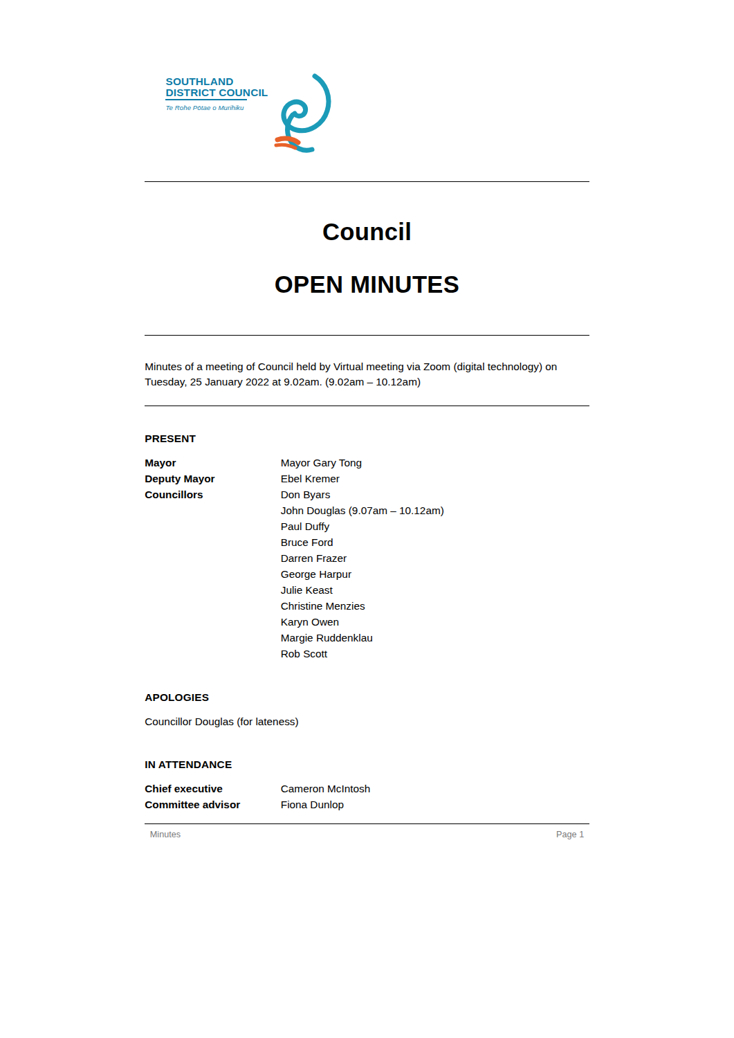SOUTHLAND
DISTRICT COUNCIL
Te Rohe Pōtae o Murihiku
Council
OPEN MINUTES
Minutes of a meeting of Council held by Virtual meeting via Zoom (digital technology) on Tuesday, 25 January 2022 at 9.02am. (9.02am – 10.12am)
PRESENT
| Mayor | Mayor Gary Tong |
| Deputy Mayor | Ebel Kremer |
| Councillors | Don Byars John Douglas (9.07am – 10.12am) Paul Duffy Bruce Ford Darren Frazer George Harpur Julie Keast Christine Menzies Karyn Owen Margie Ruddenklau Rob Scott |
APOLOGIES
Councillor Douglas (for lateness)
IN ATTENDANCE
| Chief executive | Cameron McIntosh |
| Committee advisor | Fiona Dunlop |
Minutes
Page 1